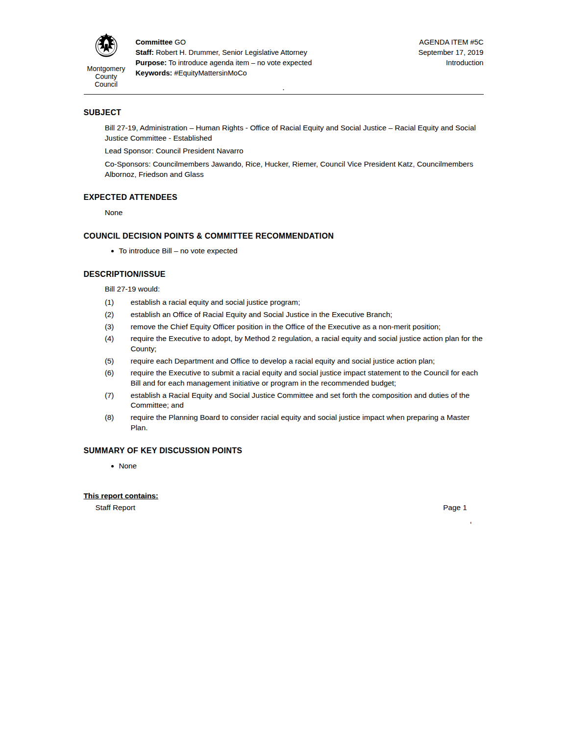Montgomery
County Council
Committee GO
Staff: Robert H. Drummer, Senior Legislative Attorney
Purpose: To introduce agenda item – no vote expected
Keywords: #EquityMattersinMoCo
AGENDA ITEM #5C
September 17, 2019
Introduction
·
SUBJECT
Bill 27-19, Administration – Human Rights - Office of Racial Equity and Social Justice – Racial Equity and Social Justice Committee - Established
Lead Sponsor: Council President Navarro
Co-Sponsors: Councilmembers Jawando, Rice, Hucker, Riemer, Council Vice President Katz, Councilmembers Albornoz, Friedson and Glass
EXPECTED ATTENDEES
None
COUNCIL DECISION POINTS & COMMITTEE RECOMMENDATION
To introduce Bill – no vote expected
DESCRIPTION/ISSUE
Bill 27-19 would:
(1) establish a racial equity and social justice program;
(2) establish an Office of Racial Equity and Social Justice in the Executive Branch;
(3) remove the Chief Equity Officer position in the Office of the Executive as a non-merit position;
(4) require the Executive to adopt, by Method 2 regulation, a racial equity and social justice action plan for the County;
(5) require each Department and Office to develop a racial equity and social justice action plan;
(6) require the Executive to submit a racial equity and social justice impact statement to the Council for each Bill and for each management initiative or program in the recommended budget;
(7) establish a Racial Equity and Social Justice Committee and set forth the composition and duties of the Committee; and
(8) require the Planning Board to consider racial equity and social justice impact when preparing a Master Plan.
SUMMARY OF KEY DISCUSSION POINTS
None
This report contains:
Staff Report
Page 1
‘